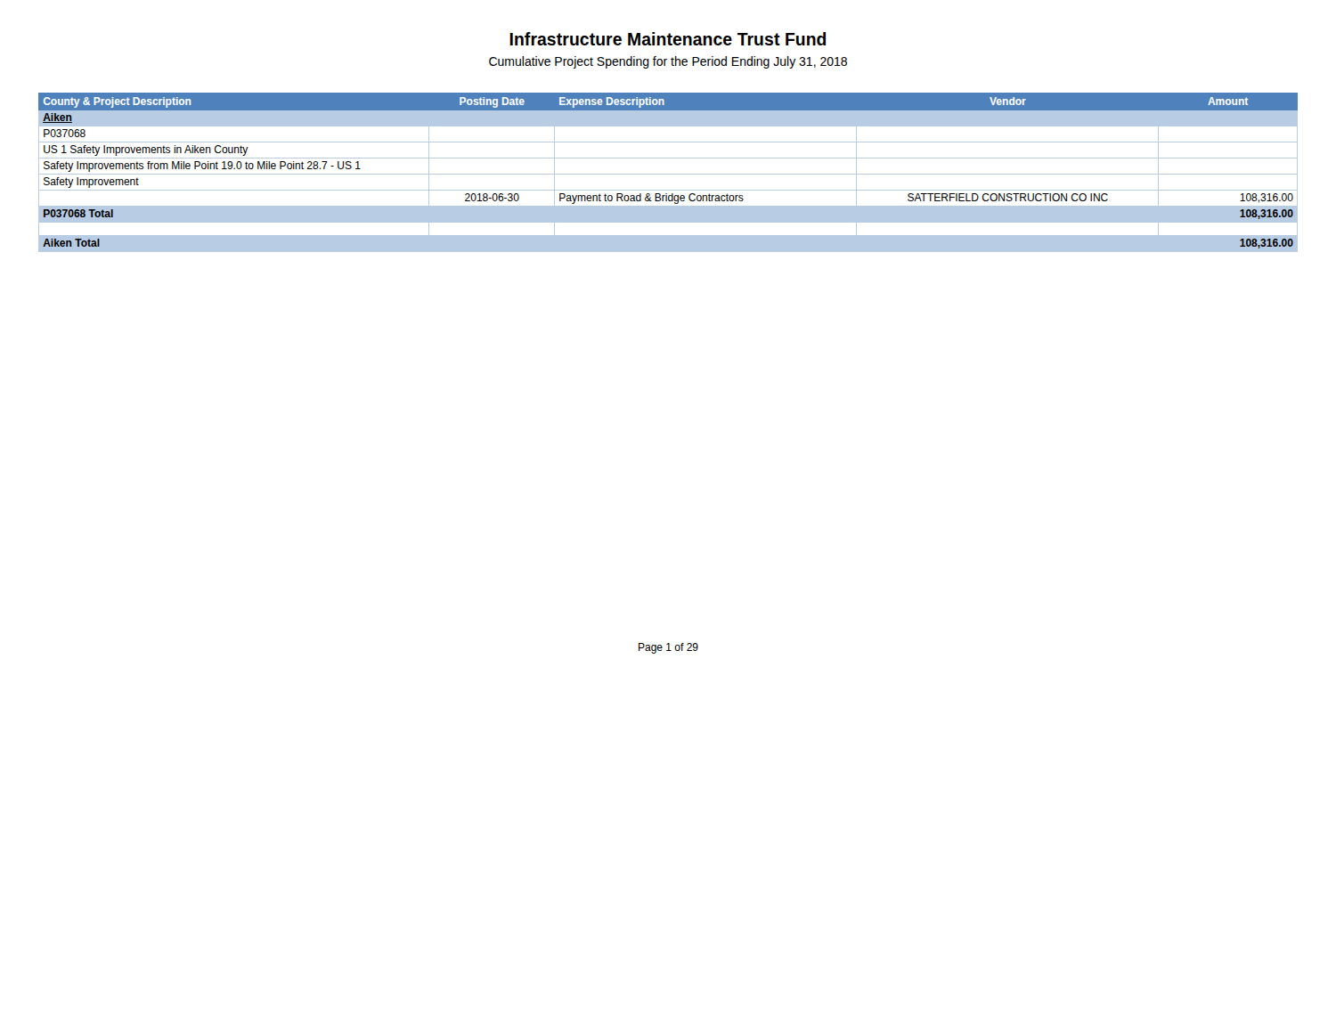Infrastructure Maintenance Trust Fund
Cumulative Project Spending for the Period Ending July 31, 2018
| County & Project Description | Posting Date | Expense Description | Vendor | Amount |
| --- | --- | --- | --- | --- |
| Aiken | | | | |
| P037068 | | | | |
| US 1 Safety Improvements in Aiken County | | | | |
| Safety Improvements from Mile Point 19.0 to Mile Point 28.7 - US 1 | | | | |
| Safety Improvement | | | | |
| | 2018-06-30 | Payment to Road & Bridge Contractors | SATTERFIELD CONSTRUCTION CO INC | 108,316.00 |
| P037068 Total | | | | 108,316.00 |
| Aiken Total | | | | 108,316.00 |
Page 1 of 29